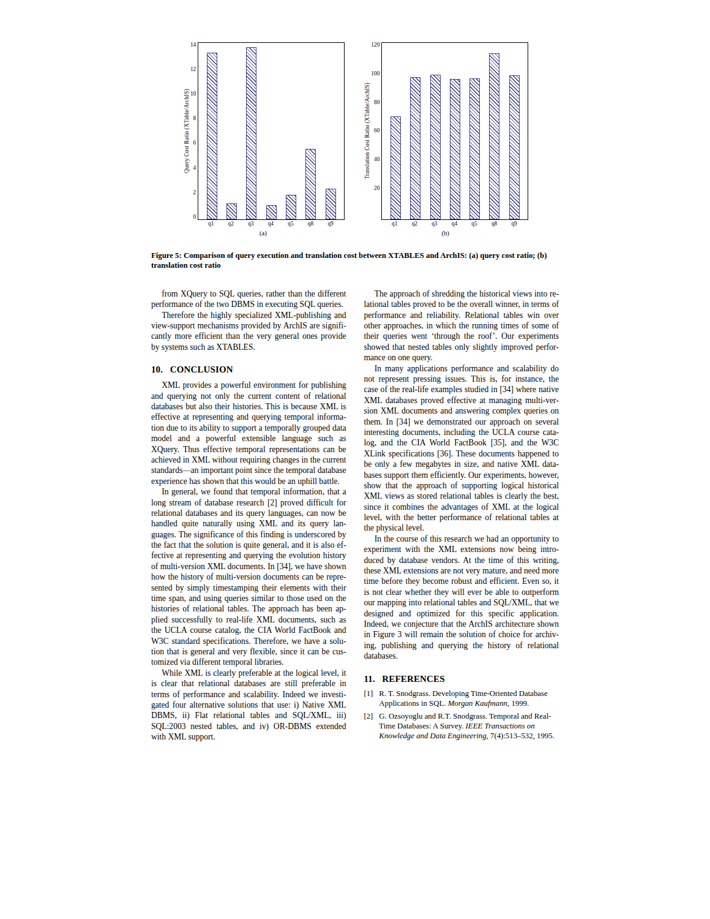Query Cost Ratio (XTable/ArchIS)
14121086420
q1 q2 q3 q4 q5 q8 q9
(a)
Translation Cost Ratio (XTable/ArchIS)
12010080604020
q1 q2 q3 q4 q5 q8 q9
(b)
Figure 5: Comparison of query execution and translation cost between XTABLES and ArchIS: (a) query cost ratio; (b) translation cost ratio
from XQuery to SQL queries, rather than the different performance of the two DBMS in executing SQL queries.
Therefore the highly specialized XML-publishing and view-support mechanisms provided by ArchIS are significantly more efficient than the very general ones provide by systems such as XTABLES.
10. CONCLUSION
XML provides a powerful environment for publishing and querying not only the current content of relational databases but also their histories. This is because XML is effective at representing and querying temporal information due to its ability to support a temporally grouped data model and a powerful extensible language such as XQuery. Thus effective temporal representations can be achieved in XML without requiring changes in the current standards—an important point since the temporal database experience has shown that this would be an uphill battle.
In general, we found that temporal information, that a long stream of database research [2] proved difficult for relational databases and its query languages, can now be handled quite naturally using XML and its query languages. The significance of this finding is underscored by the fact that the solution is quite general, and it is also effective at representing and querying the evolution history of multi-version XML documents. In [34], we have shown how the history of multi-version documents can be represented by simply timestamping their elements with their time span, and using queries similar to those used on the histories of relational tables. The approach has been applied successfully to real-life XML documents, such as the UCLA course catalog, the CIA World FactBook and W3C standard specifications. Therefore, we have a solution that is general and very flexible, since it can be customized via different temporal libraries.
While XML is clearly preferable at the logical level, it is clear that relational databases are still preferable in terms of performance and scalability. Indeed we investigated four alternative solutions that use: i) Native XML DBMS, ii) Flat relational tables and SQL/XML, iii) SQL:2003 nested tables, and iv) OR-DBMS extended with XML support.
The approach of shredding the historical views into relational tables proved to be the overall winner, in terms of performance and reliability. Relational tables win over other approaches, in which the running times of some of their queries went ‘through the roof’. Our experiments showed that nested tables only slightly improved performance on one query.
In many applications performance and scalability do not represent pressing issues. This is, for instance, the case of the real-life examples studied in [34] where native XML databases proved effective at managing multi-version XML documents and answering complex queries on them. In [34] we demonstrated our approach on several interesting documents, including the UCLA course catalog, and the CIA World FactBook [35], and the W3C XLink specifications [36]. These documents happened to be only a few megabytes in size, and native XML databases support them efficiently. Our experiments, however, show that the approach of supporting logical historical XML views as stored relational tables is clearly the best, since it combines the advantages of XML at the logical level, with the better performance of relational tables at the physical level.
In the course of this research we had an opportunity to experiment with the XML extensions now being introduced by database vendors. At the time of this writing, these XML extensions are not very mature, and need more time before they become robust and efficient. Even so, it is not clear whether they will ever be able to outperform our mapping into relational tables and SQL/XML, that we designed and optimized for this specific application. Indeed, we conjecture that the ArchIS architecture shown in Figure 3 will remain the solution of choice for archiving, publishing and querying the history of relational databases.
11. REFERENCES
[1] R. T. Snodgrass. Developing Time-Oriented Database Applications in SQL. Morgan Kaufmann, 1999.
[2] G. Ozsoyoglu and R.T. Snodgrass. Temporal and Real-Time Databases: A Survey. IEEE Transactions on Knowledge and Data Engineering, 7(4):513–532, 1995.